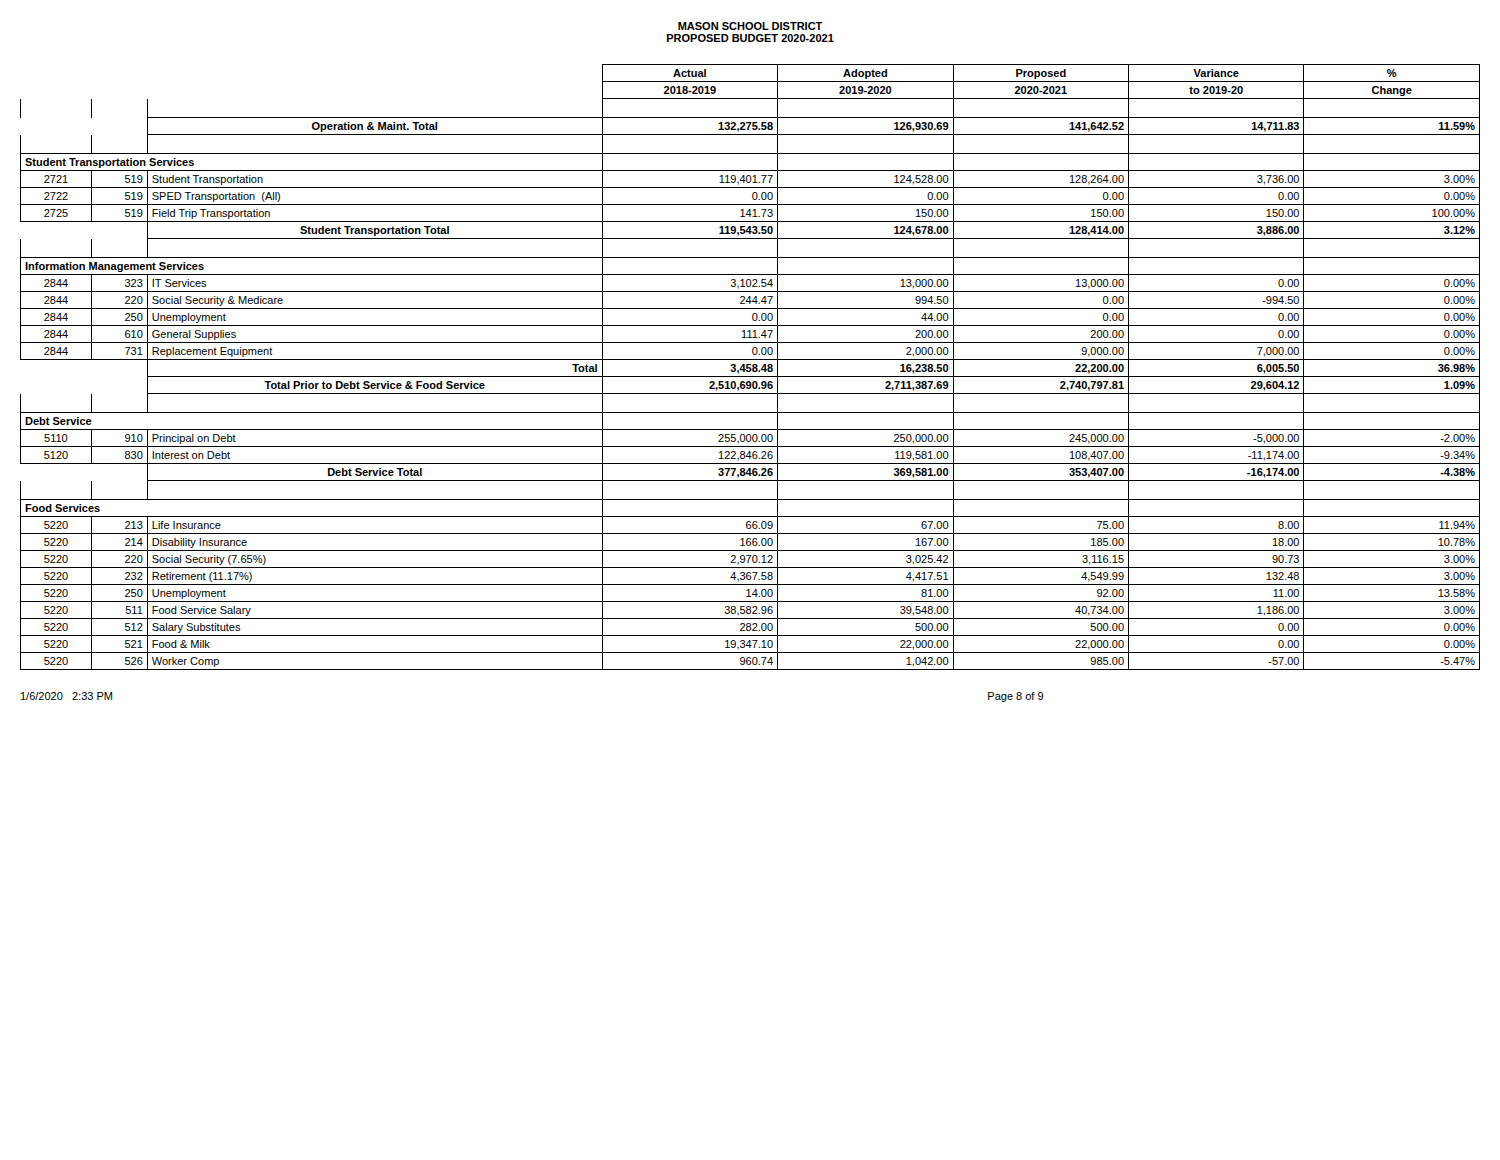MASON SCHOOL DISTRICT
PROPOSED BUDGET 2020-2021
| | | | Actual | Adopted | Proposed | Variance | % |
| --- | --- | --- | --- | --- | --- | --- | --- |
| | | | 2018-2019 | 2019-2020 | 2020-2021 | to 2019-20 | Change |
| | | Operation & Maint. Total | 132,275.58 | 126,930.69 | 141,642.52 | 14,711.83 | 11.59% |
| Student Transportation Services | | | | | |
| 2721 | 519 | Student Transportation | 119,401.77 | 124,528.00 | 128,264.00 | 3,736.00 | 3.00% |
| 2722 | 519 | SPED Transportation (All) | 0.00 | 0.00 | 0.00 | 0.00 | 0.00% |
| 2725 | 519 | Field Trip Transportation | 141.73 | 150.00 | 150.00 | 150.00 | 100.00% |
| | | Student Transportation Total | 119,543.50 | 124,678.00 | 128,414.00 | 3,886.00 | 3.12% |
| Information Management Services | | | | | |
| 2844 | 323 | IT Services | 3,102.54 | 13,000.00 | 13,000.00 | 0.00 | 0.00% |
| 2844 | 220 | Social Security & Medicare | 244.47 | 994.50 | 0.00 | -994.50 | 0.00% |
| 2844 | 250 | Unemployment | 0.00 | 44.00 | 0.00 | 0.00 | 0.00% |
| 2844 | 610 | General Supplies | 111.47 | 200.00 | 200.00 | 0.00 | 0.00% |
| 2844 | 731 | Replacement Equipment | 0.00 | 2,000.00 | 9,000.00 | 7,000.00 | 0.00% |
| | | Total | 3,458.48 | 16,238.50 | 22,200.00 | 6,005.50 | 36.98% |
| | | Total Prior to Debt Service & Food Service | 2,510,690.96 | 2,711,387.69 | 2,740,797.81 | 29,604.12 | 1.09% |
| Debt Service | | | | | |
| 5110 | 910 | Principal on Debt | 255,000.00 | 250,000.00 | 245,000.00 | -5,000.00 | -2.00% |
| 5120 | 830 | Interest on Debt | 122,846.26 | 119,581.00 | 108,407.00 | -11,174.00 | -9.34% |
| | | Debt Service Total | 377,846.26 | 369,581.00 | 353,407.00 | -16,174.00 | -4.38% |
| Food Services | | | | | |
| 5220 | 213 | Life Insurance | 66.09 | 67.00 | 75.00 | 8.00 | 11.94% |
| 5220 | 214 | Disability Insurance | 166.00 | 167.00 | 185.00 | 18.00 | 10.78% |
| 5220 | 220 | Social Security (7.65%) | 2,970.12 | 3,025.42 | 3,116.15 | 90.73 | 3.00% |
| 5220 | 232 | Retirement (11.17%) | 4,367.58 | 4,417.51 | 4,549.99 | 132.48 | 3.00% |
| 5220 | 250 | Unemployment | 14.00 | 81.00 | 92.00 | 11.00 | 13.58% |
| 5220 | 511 | Food Service Salary | 38,582.96 | 39,548.00 | 40,734.00 | 1,186.00 | 3.00% |
| 5220 | 512 | Salary Substitutes | 282.00 | 500.00 | 500.00 | 0.00 | 0.00% |
| 5220 | 521 | Food & Milk | 19,347.10 | 22,000.00 | 22,000.00 | 0.00 | 0.00% |
| 5220 | 526 | Worker Comp | 960.74 | 1,042.00 | 985.00 | -57.00 | -5.47% |
1/6/2020 2:33 PM
Page 8 of 9